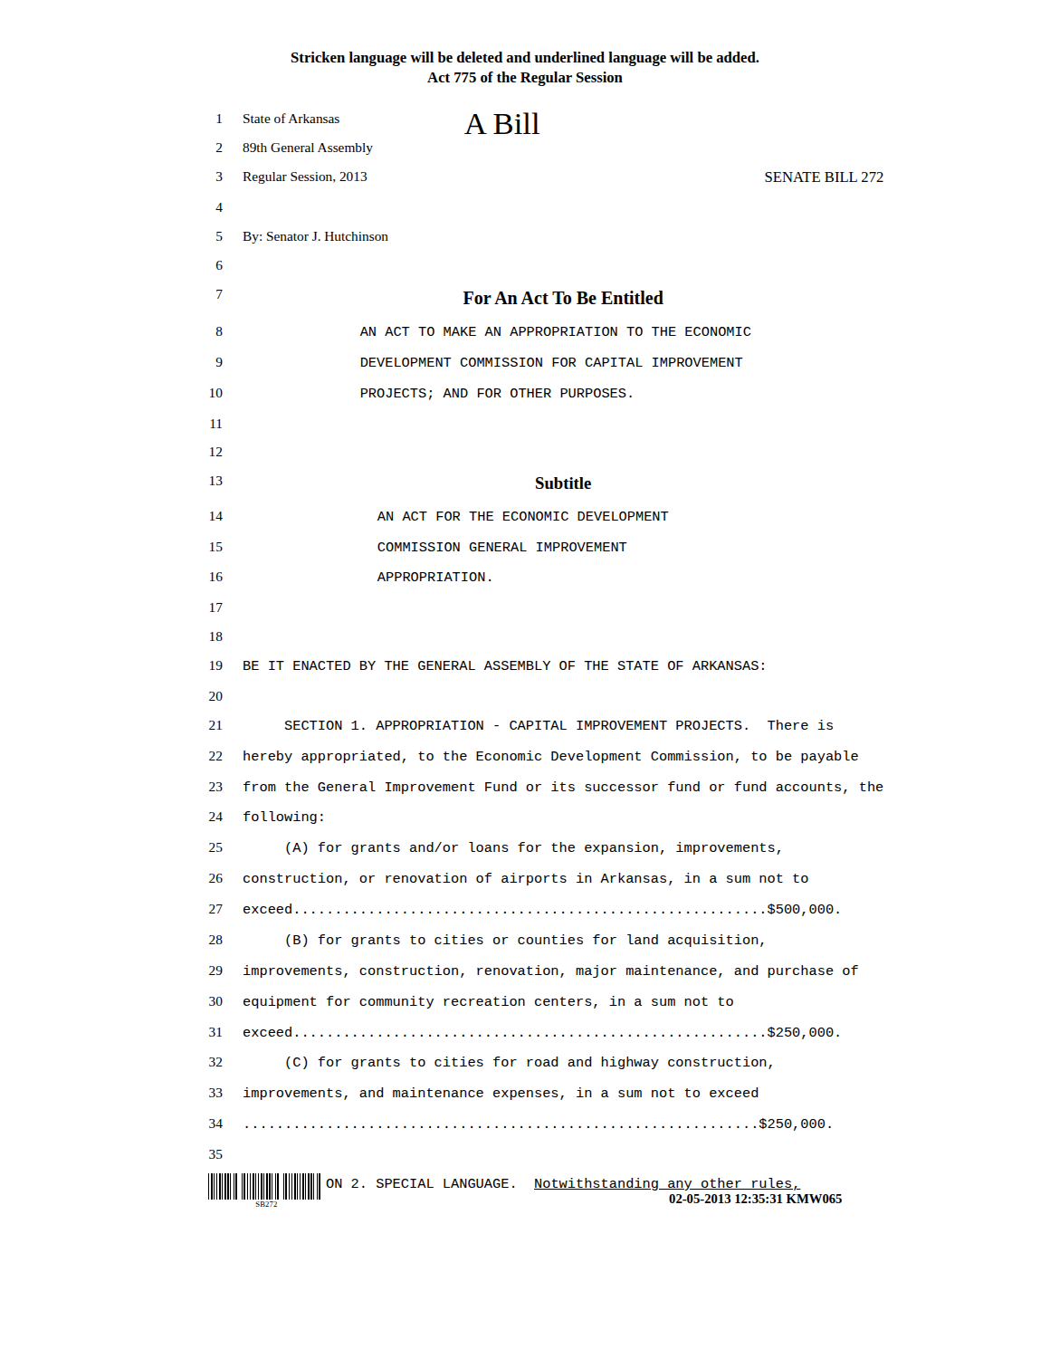Stricken language will be deleted and underlined language will be added.
Act 775 of the Regular Session
| 1 | State of Arkansas |
| 2 | 89th General Assembly A Bill |
| 3 | Regular Session, 2013 SENATE BILL 272 |
| 4 | |
| 5 | By: Senator J. Hutchinson |
| 6 | |
| 7 | For An Act To Be Entitled |
| 8 | AN ACT TO MAKE AN APPROPRIATION TO THE ECONOMIC |
| 9 | DEVELOPMENT COMMISSION FOR CAPITAL IMPROVEMENT |
| 10 | PROJECTS; AND FOR OTHER PURPOSES. |
| 11 | |
| 12 | |
| 13 | Subtitle |
| 14 | AN ACT FOR THE ECONOMIC DEVELOPMENT |
| 15 | COMMISSION GENERAL IMPROVEMENT |
| 16 | APPROPRIATION. |
| 17 | |
| 18 | |
| 19 | BE IT ENACTED BY THE GENERAL ASSEMBLY OF THE STATE OF ARKANSAS: |
| 20 | |
| 21 | SECTION 1. APPROPRIATION - CAPITAL IMPROVEMENT PROJECTS. There is |
| 22 | hereby appropriated, to the Economic Development Commission, to be payable |
| 23 | from the General Improvement Fund or its successor fund or fund accounts, the |
| 24 | following: |
| 25 | (A) for grants and/or loans for the expansion, improvements, |
| 26 | construction, or renovation of airports in Arkansas, in a sum not to |
| 27 | exceed.........................................................$500,000. |
| 28 | (B) for grants to cities or counties for land acquisition, |
| 29 | improvements, construction, renovation, major maintenance, and purchase of |
| 30 | equipment for community recreation centers, in a sum not to |
| 31 | exceed.........................................................$250,000. |
| 32 | (C) for grants to cities for road and highway construction, |
| 33 | improvements, and maintenance expenses, in a sum not to exceed |
| 34 | ..............................................................$250,000. |
| 35 | |
| 36 | SECTION 2. SPECIAL LANGUAGE. Notwithstanding any other rules, |
SB272
02-05-2013 12:35:31 KMW065